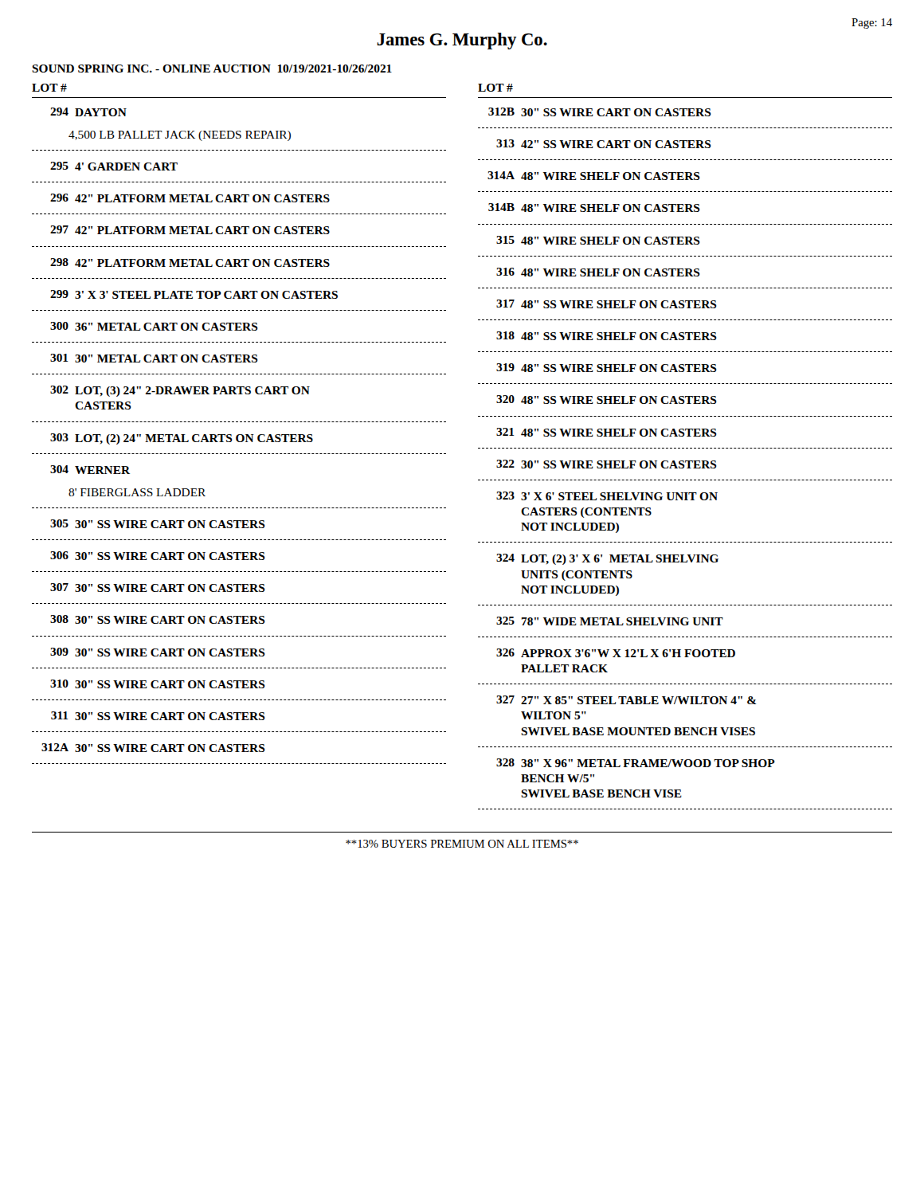Page: 14
James G. Murphy Co.
SOUND SPRING INC. - ONLINE AUCTION 10/19/2021-10/26/2021
LOT #
294
DAYTON
4,500 LB PALLET JACK (NEEDS REPAIR)
295
4' GARDEN CART
296
42" PLATFORM METAL CART ON CASTERS
297
42" PLATFORM METAL CART ON CASTERS
298
42" PLATFORM METAL CART ON CASTERS
299
3' X 3' STEEL PLATE TOP CART ON CASTERS
300
36" METAL CART ON CASTERS
301
30" METAL CART ON CASTERS
302
LOT, (3) 24" 2-DRAWER PARTS CART ON
CASTERS
303
LOT, (2) 24" METAL CARTS ON CASTERS
304
WERNER
8' FIBERGLASS LADDER
305
30" SS WIRE CART ON CASTERS
306
30" SS WIRE CART ON CASTERS
307
30" SS WIRE CART ON CASTERS
308
30" SS WIRE CART ON CASTERS
309
30" SS WIRE CART ON CASTERS
310
30" SS WIRE CART ON CASTERS
311
30" SS WIRE CART ON CASTERS
312A
30" SS WIRE CART ON CASTERS
LOT #
312B
30" SS WIRE CART ON CASTERS
313
42" SS WIRE CART ON CASTERS
314A
48" WIRE SHELF ON CASTERS
314B
48" WIRE SHELF ON CASTERS
315
48" WIRE SHELF ON CASTERS
316
48" WIRE SHELF ON CASTERS
317
48" SS WIRE SHELF ON CASTERS
318
48" SS WIRE SHELF ON CASTERS
319
48" SS WIRE SHELF ON CASTERS
320
48" SS WIRE SHELF ON CASTERS
321
48" SS WIRE SHELF ON CASTERS
322
30" SS WIRE SHELF ON CASTERS
323
3' X 6' STEEL SHELVING UNIT ON
CASTERS (CONTENTS
NOT INCLUDED)
324
LOT, (2) 3' X 6' METAL SHELVING
UNITS (CONTENTS
NOT INCLUDED)
325
78" WIDE METAL SHELVING UNIT
326
APPROX 3'6"W X 12'L X 6'H FOOTED
PALLET RACK
327
27" X 85" STEEL TABLE W/WILTON 4" &
WILTON 5"
SWIVEL BASE MOUNTED BENCH VISES
328
38" X 96" METAL FRAME/WOOD TOP SHOP
BENCH W/5"
SWIVEL BASE BENCH VISE
**13% BUYERS PREMIUM ON ALL ITEMS**